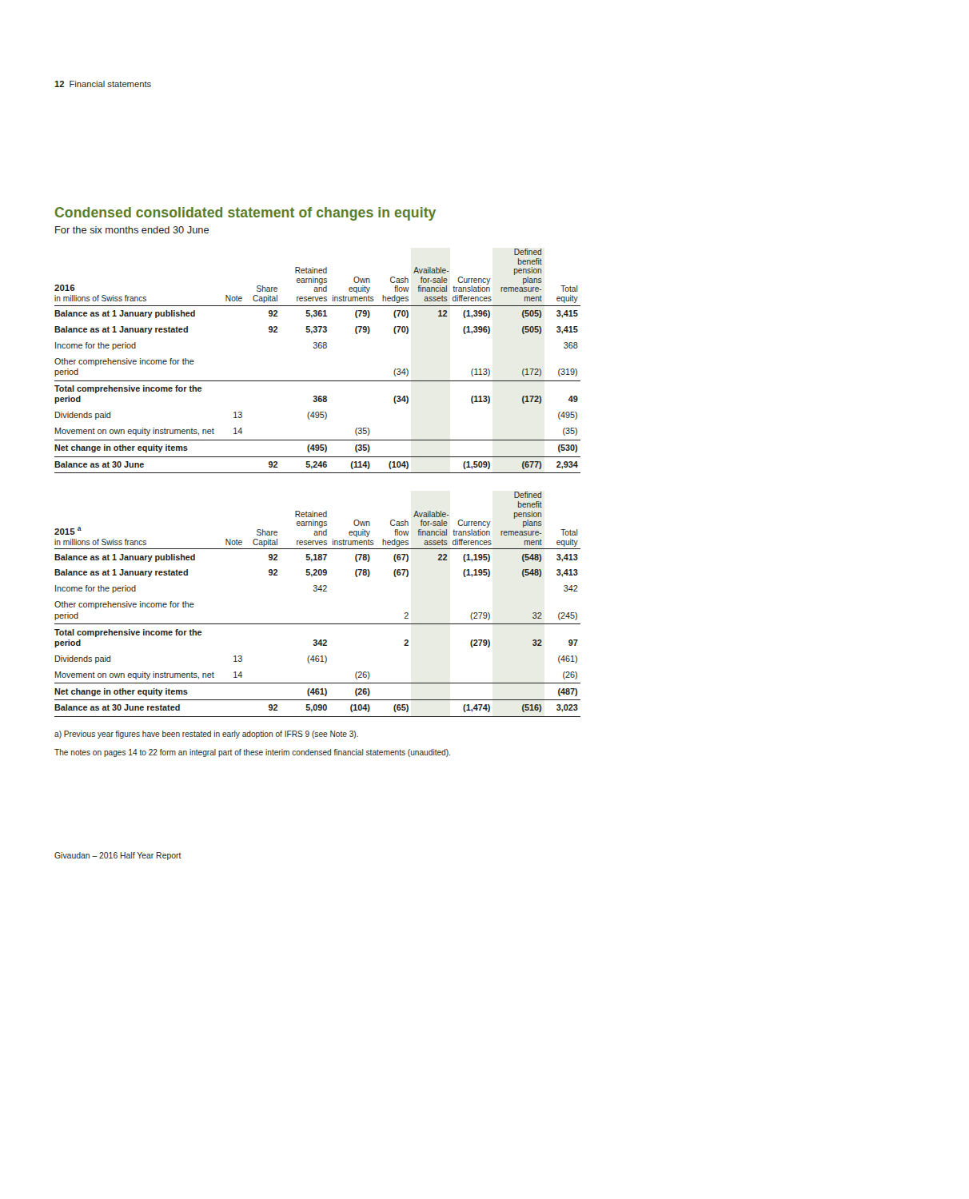12 Financial statements
Condensed consolidated statement of changes in equity
For the six months ended 30 June
| 2016 in millions of Swiss francs | Note | Share Capital | Retained earnings and reserves | Own equity instruments | Cash flow hedges | Available- for-sale financial assets | Currency translation differences | Defined benefit pension plans remeasure- ment | Total equity |
| --- | --- | --- | --- | --- | --- | --- | --- | --- | --- |
| Balance as at 1 January published | | 92 | 5,361 | (79) | (70) | 12 | (1,396) | (505) | 3,415 |
| Balance as at 1 January restated | | 92 | 5,373 | (79) | (70) | | (1,396) | (505) | 3,415 |
| Income for the period | | | 368 | | | | | | 368 |
| Other comprehensive income for the period | | | | | (34) | | (113) | (172) | (319) |
| Total comprehensive income for the period | | | 368 | | (34) | | (113) | (172) | 49 |
| Dividends paid | 13 | | (495) | | | | | | (495) |
| Movement on own equity instruments, net | 14 | | | (35) | | | | | (35) |
| Net change in other equity items | | | (495) | (35) | | | | | (530) |
| Balance as at 30 June | | 92 | 5,246 | (114) | (104) | | (1,509) | (677) | 2,934 |
| 2015 a in millions of Swiss francs | Note | Share Capital | Retained earnings and reserves | Own equity instruments | Cash flow hedges | Available- for-sale financial assets | Currency translation differences | Defined benefit pension plans remeasure- ment | Total equity |
| --- | --- | --- | --- | --- | --- | --- | --- | --- | --- |
| Balance as at 1 January published | | 92 | 5,187 | (78) | (67) | 22 | (1,195) | (548) | 3,413 |
| Balance as at 1 January restated | | 92 | 5,209 | (78) | (67) | | (1,195) | (548) | 3,413 |
| Income for the period | | | 342 | | | | | | 342 |
| Other comprehensive income for the period | | | | | 2 | | (279) | 32 | (245) |
| Total comprehensive income for the period | | | 342 | | 2 | | (279) | 32 | 97 |
| Dividends paid | 13 | | (461) | | | | | | (461) |
| Movement on own equity instruments, net | 14 | | | (26) | | | | | (26) |
| Net change in other equity items | | | (461) | (26) | | | | | (487) |
| Balance as at 30 June restated | | 92 | 5,090 | (104) | (65) | | (1,474) | (516) | 3,023 |
a) Previous year figures have been restated in early adoption of IFRS 9 (see Note 3).
The notes on pages 14 to 22 form an integral part of these interim condensed financial statements (unaudited).
Givaudan – 2016 Half Year Report